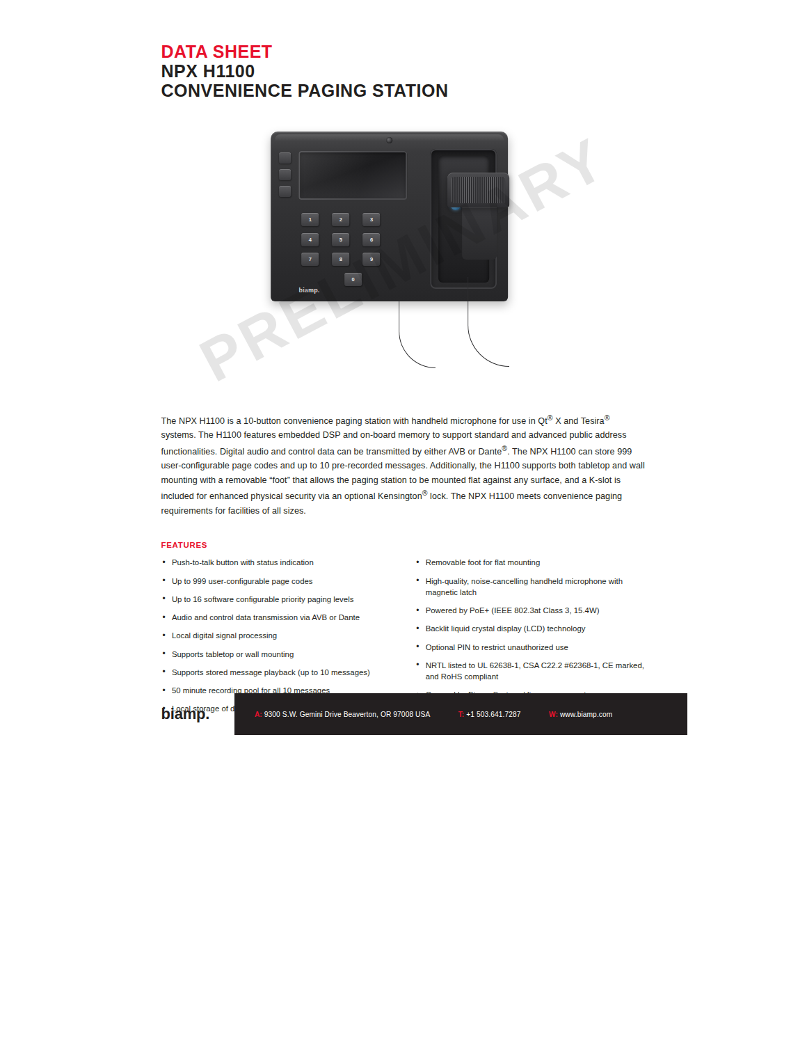DATA SHEET NPX H1100 CONVENIENCE PAGING STATION
1
2
3
4
5
6
7
8
9
0
biamp.
PRELIMINARY
The NPX H1100 is a 10-button convenience paging station with handheld microphone for use in Qt® X and Tesira® systems. The H1100 features embedded DSP and on-board memory to support standard and advanced public address functionalities. Digital audio and control data can be transmitted by either AVB or Dante®. The NPX H1100 can store 999 user-configurable page codes and up to 10 pre-recorded messages. Additionally, the H1100 supports both tabletop and wall mounting with a removable “foot” that allows the paging station to be mounted flat against any surface, and a K-slot is included for enhanced physical security via an optional Kensington® lock. The NPX H1100 meets convenience paging requirements for facilities of all sizes.
FEATURES
Push-to-talk button with status indication
Up to 999 user-configurable page codes
Up to 16 software configurable priority paging levels
Audio and control data transmission via AVB or Dante
Local digital signal processing
Supports tabletop or wall mounting
Supports stored message playback (up to 10 messages)
50 minute recording pool for all 10 messages
Local storage of default and/or custom preambles
Removable foot for flat mounting
High-quality, noise-cancelling handheld microphone with magnetic latch
Powered by PoE+ (IEEE 802.3at Class 3, 15.4W)
Backlit liquid crystal display (LCD) technology
Optional PIN to restrict unauthorized use
NRTL listed to UL 62638-1, CSA C22.2 #62368-1, CE marked, and RoHS compliant
Covered by Biamp Systems’ five-year warranty
biamp.
A: 9300 S.W. Gemini Drive Beaverton, OR 97008 USA
T: +1 503.641.7287
W: www.biamp.com